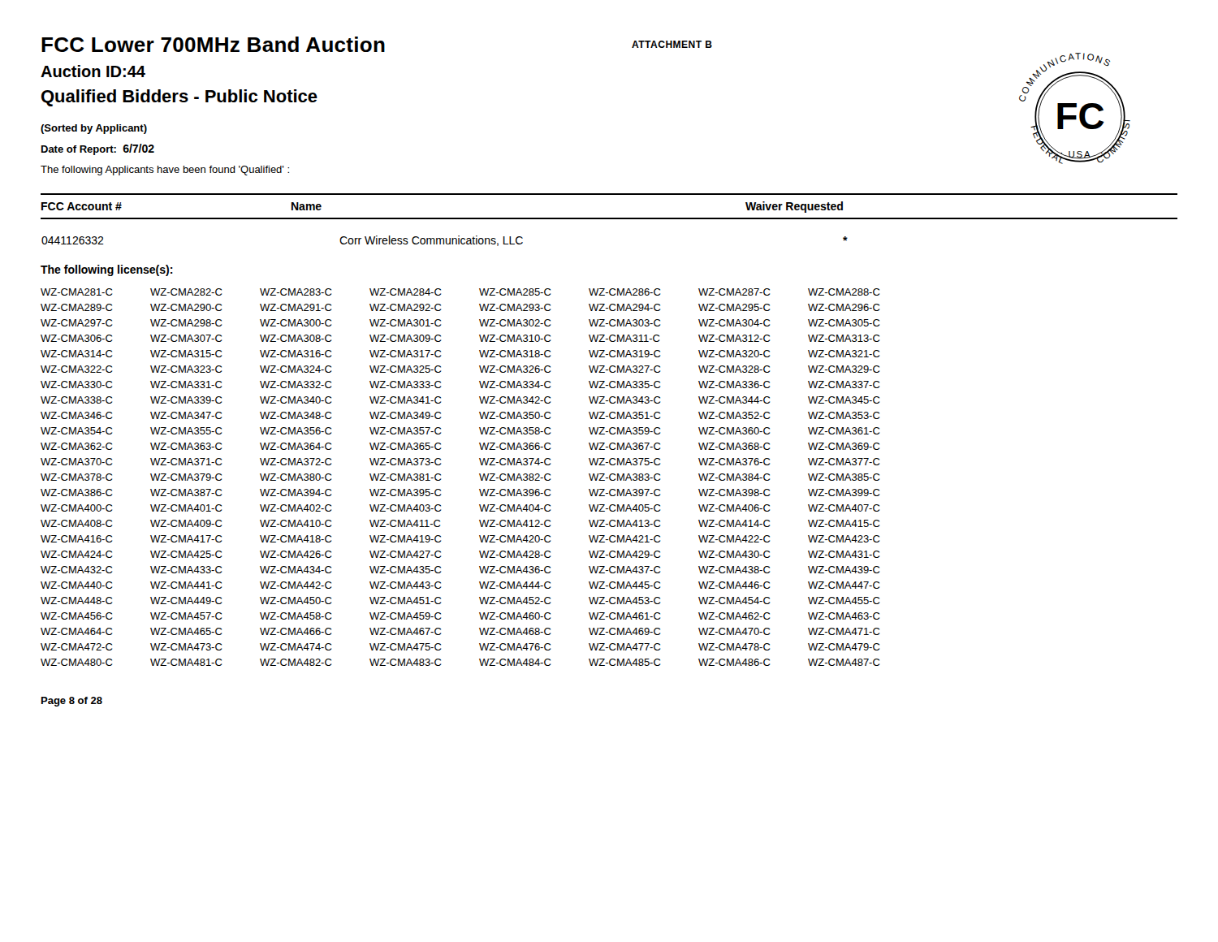ATTACHMENT B
COMMUNICATIONS FEDERAL COMMISSION FC USA · ·
FCC Lower 700MHz Band Auction
Auction ID: 44
Qualified Bidders - Public Notice
(Sorted by Applicant)
Date of Report: 6/7/02
The following Applicants have been found 'Qualified' :
| FCC Account # | Name | Waiver Requested |
| 0441126332 | Corr Wireless Communications, LLC | * |
The following license(s):
| WZ-CMA281-C | WZ-CMA282-C | WZ-CMA283-C | WZ-CMA284-C | WZ-CMA285-C | WZ-CMA286-C | WZ-CMA287-C | WZ-CMA288-C |
| WZ-CMA289-C | WZ-CMA290-C | WZ-CMA291-C | WZ-CMA292-C | WZ-CMA293-C | WZ-CMA294-C | WZ-CMA295-C | WZ-CMA296-C |
| WZ-CMA297-C | WZ-CMA298-C | WZ-CMA300-C | WZ-CMA301-C | WZ-CMA302-C | WZ-CMA303-C | WZ-CMA304-C | WZ-CMA305-C |
| WZ-CMA306-C | WZ-CMA307-C | WZ-CMA308-C | WZ-CMA309-C | WZ-CMA310-C | WZ-CMA311-C | WZ-CMA312-C | WZ-CMA313-C |
| WZ-CMA314-C | WZ-CMA315-C | WZ-CMA316-C | WZ-CMA317-C | WZ-CMA318-C | WZ-CMA319-C | WZ-CMA320-C | WZ-CMA321-C |
| WZ-CMA322-C | WZ-CMA323-C | WZ-CMA324-C | WZ-CMA325-C | WZ-CMA326-C | WZ-CMA327-C | WZ-CMA328-C | WZ-CMA329-C |
| WZ-CMA330-C | WZ-CMA331-C | WZ-CMA332-C | WZ-CMA333-C | WZ-CMA334-C | WZ-CMA335-C | WZ-CMA336-C | WZ-CMA337-C |
| WZ-CMA338-C | WZ-CMA339-C | WZ-CMA340-C | WZ-CMA341-C | WZ-CMA342-C | WZ-CMA343-C | WZ-CMA344-C | WZ-CMA345-C |
| WZ-CMA346-C | WZ-CMA347-C | WZ-CMA348-C | WZ-CMA349-C | WZ-CMA350-C | WZ-CMA351-C | WZ-CMA352-C | WZ-CMA353-C |
| WZ-CMA354-C | WZ-CMA355-C | WZ-CMA356-C | WZ-CMA357-C | WZ-CMA358-C | WZ-CMA359-C | WZ-CMA360-C | WZ-CMA361-C |
| WZ-CMA362-C | WZ-CMA363-C | WZ-CMA364-C | WZ-CMA365-C | WZ-CMA366-C | WZ-CMA367-C | WZ-CMA368-C | WZ-CMA369-C |
| WZ-CMA370-C | WZ-CMA371-C | WZ-CMA372-C | WZ-CMA373-C | WZ-CMA374-C | WZ-CMA375-C | WZ-CMA376-C | WZ-CMA377-C |
| WZ-CMA378-C | WZ-CMA379-C | WZ-CMA380-C | WZ-CMA381-C | WZ-CMA382-C | WZ-CMA383-C | WZ-CMA384-C | WZ-CMA385-C |
| WZ-CMA386-C | WZ-CMA387-C | WZ-CMA394-C | WZ-CMA395-C | WZ-CMA396-C | WZ-CMA397-C | WZ-CMA398-C | WZ-CMA399-C |
| WZ-CMA400-C | WZ-CMA401-C | WZ-CMA402-C | WZ-CMA403-C | WZ-CMA404-C | WZ-CMA405-C | WZ-CMA406-C | WZ-CMA407-C |
| WZ-CMA408-C | WZ-CMA409-C | WZ-CMA410-C | WZ-CMA411-C | WZ-CMA412-C | WZ-CMA413-C | WZ-CMA414-C | WZ-CMA415-C |
| WZ-CMA416-C | WZ-CMA417-C | WZ-CMA418-C | WZ-CMA419-C | WZ-CMA420-C | WZ-CMA421-C | WZ-CMA422-C | WZ-CMA423-C |
| WZ-CMA424-C | WZ-CMA425-C | WZ-CMA426-C | WZ-CMA427-C | WZ-CMA428-C | WZ-CMA429-C | WZ-CMA430-C | WZ-CMA431-C |
| WZ-CMA432-C | WZ-CMA433-C | WZ-CMA434-C | WZ-CMA435-C | WZ-CMA436-C | WZ-CMA437-C | WZ-CMA438-C | WZ-CMA439-C |
| WZ-CMA440-C | WZ-CMA441-C | WZ-CMA442-C | WZ-CMA443-C | WZ-CMA444-C | WZ-CMA445-C | WZ-CMA446-C | WZ-CMA447-C |
| WZ-CMA448-C | WZ-CMA449-C | WZ-CMA450-C | WZ-CMA451-C | WZ-CMA452-C | WZ-CMA453-C | WZ-CMA454-C | WZ-CMA455-C |
| WZ-CMA456-C | WZ-CMA457-C | WZ-CMA458-C | WZ-CMA459-C | WZ-CMA460-C | WZ-CMA461-C | WZ-CMA462-C | WZ-CMA463-C |
| WZ-CMA464-C | WZ-CMA465-C | WZ-CMA466-C | WZ-CMA467-C | WZ-CMA468-C | WZ-CMA469-C | WZ-CMA470-C | WZ-CMA471-C |
| WZ-CMA472-C | WZ-CMA473-C | WZ-CMA474-C | WZ-CMA475-C | WZ-CMA476-C | WZ-CMA477-C | WZ-CMA478-C | WZ-CMA479-C |
| WZ-CMA480-C | WZ-CMA481-C | WZ-CMA482-C | WZ-CMA483-C | WZ-CMA484-C | WZ-CMA485-C | WZ-CMA486-C | WZ-CMA487-C |
Page 8 of 28